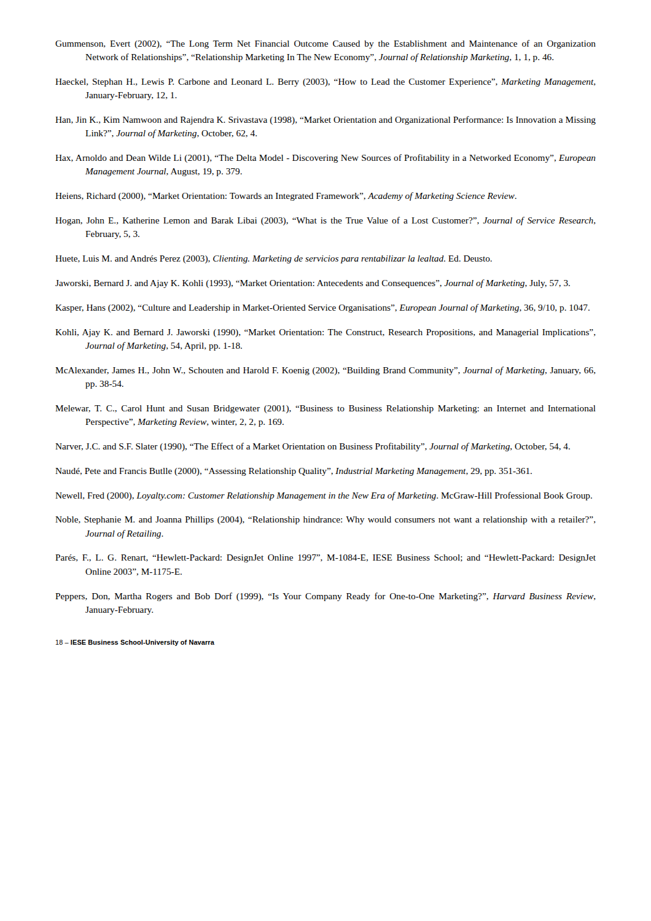Gummenson, Evert (2002), “The Long Term Net Financial Outcome Caused by the Establishment and Maintenance of an Organization Network of Relationships”, “Relationship Marketing In The New Economy”, Journal of Relationship Marketing, 1, 1, p. 46.
Haeckel, Stephan H., Lewis P. Carbone and Leonard L. Berry (2003), “How to Lead the Customer Experience”, Marketing Management, January-February, 12, 1.
Han, Jin K., Kim Namwoon and Rajendra K. Srivastava (1998), “Market Orientation and Organizational Performance: Is Innovation a Missing Link?”, Journal of Marketing, October, 62, 4.
Hax, Arnoldo and Dean Wilde Li (2001), “The Delta Model - Discovering New Sources of Profitability in a Networked Economy”, European Management Journal, August, 19, p. 379.
Heiens, Richard (2000), “Market Orientation: Towards an Integrated Framework”, Academy of Marketing Science Review.
Hogan, John E., Katherine Lemon and Barak Libai (2003), “What is the True Value of a Lost Customer?”, Journal of Service Research, February, 5, 3.
Huete, Luis M. and Andrés Perez (2003), Clienting. Marketing de servicios para rentabilizar la lealtad. Ed. Deusto.
Jaworski, Bernard J. and Ajay K. Kohli (1993), “Market Orientation: Antecedents and Consequences”, Journal of Marketing, July, 57, 3.
Kasper, Hans (2002), “Culture and Leadership in Market-Oriented Service Organisations”, European Journal of Marketing, 36, 9/10, p. 1047.
Kohli, Ajay K. and Bernard J. Jaworski (1990), “Market Orientation: The Construct, Research Propositions, and Managerial Implications”, Journal of Marketing, 54, April, pp. 1-18.
McAlexander, James H., John W., Schouten and Harold F. Koenig (2002), “Building Brand Community”, Journal of Marketing, January, 66, pp. 38-54.
Melewar, T. C., Carol Hunt and Susan Bridgewater (2001), “Business to Business Relationship Marketing: an Internet and International Perspective”, Marketing Review, winter, 2, 2, p. 169.
Narver, J.C. and S.F. Slater (1990), “The Effect of a Market Orientation on Business Profitability”, Journal of Marketing, October, 54, 4.
Naudé, Pete and Francis Butlle (2000), “Assessing Relationship Quality”, Industrial Marketing Management, 29, pp. 351-361.
Newell, Fred (2000), Loyalty.com: Customer Relationship Management in the New Era of Marketing. McGraw-Hill Professional Book Group.
Noble, Stephanie M. and Joanna Phillips (2004), “Relationship hindrance: Why would consumers not want a relationship with a retailer?”, Journal of Retailing.
Parés, F., L. G. Renart, “Hewlett-Packard: DesignJet Online 1997”, M-1084-E, IESE Business School; and “Hewlett-Packard: DesignJet Online 2003”, M-1175-E.
Peppers, Don, Martha Rogers and Bob Dorf (1999), “Is Your Company Ready for One-to-One Marketing?”, Harvard Business Review, January-February.
18 – IESE Business School-University of Navarra